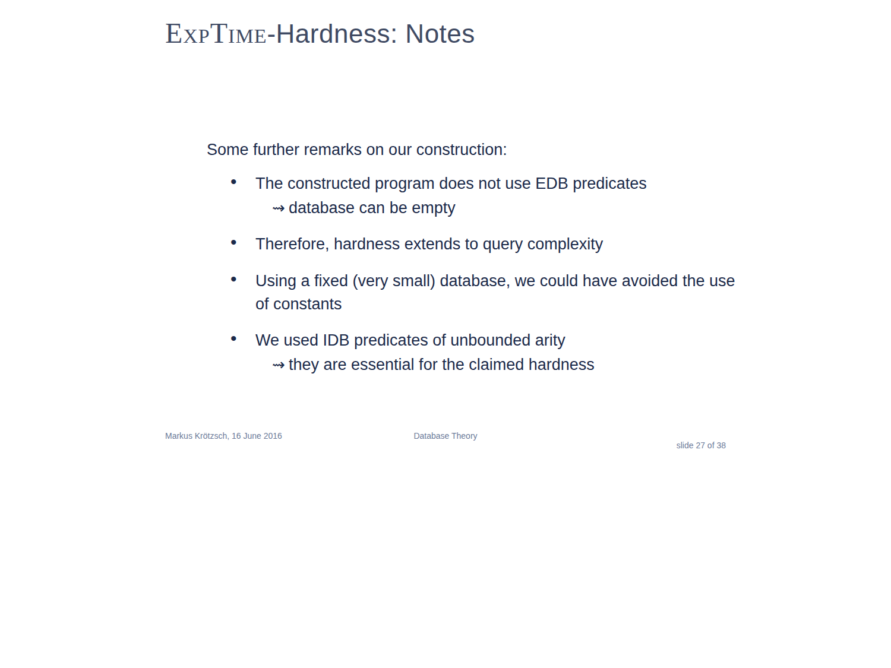ExpTime-Hardness: Notes
Some further remarks on our construction:
The constructed program does not use EDB predicates ⇝database can be empty
Therefore, hardness extends to query complexity
Using a fixed (very small) database, we could have avoided the use of constants
We used IDB predicates of unbounded arity ⇝they are essential for the claimed hardness
Markus Krötzsch, 16 June 2016
Database Theory
slide 27 of 38